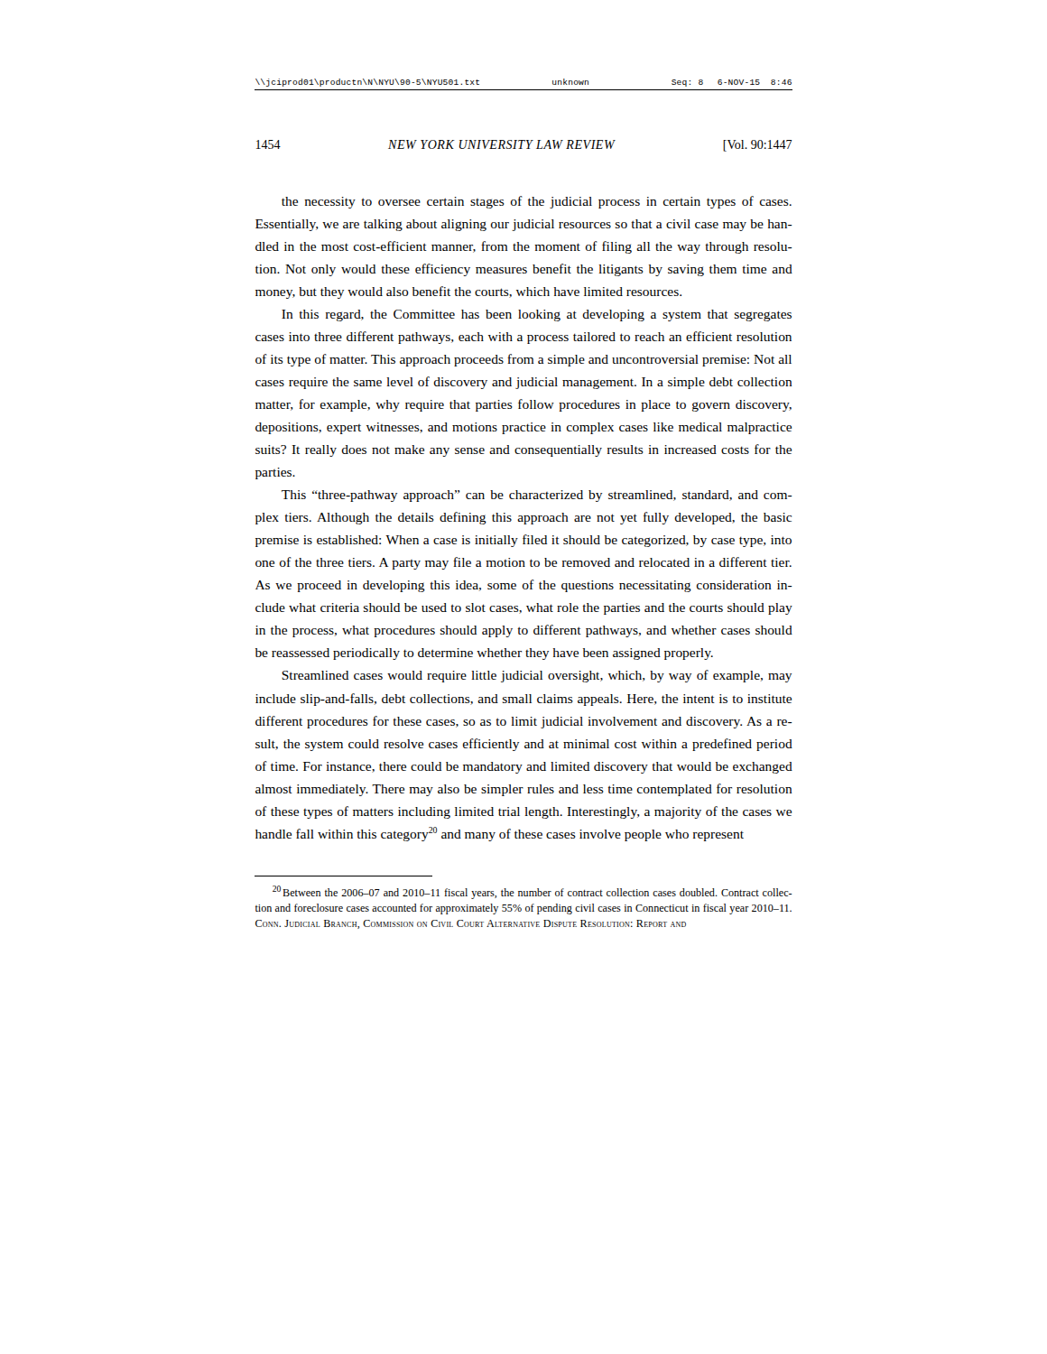\\jciprod01\productn\N\NYU\90-5\NYU501.txt unknown Seq: 8 6-NOV-15 8:46
1454 NEW YORK UNIVERSITY LAW REVIEW [Vol. 90:1447
the necessity to oversee certain stages of the judicial process in certain types of cases. Essentially, we are talking about aligning our judicial resources so that a civil case may be handled in the most cost-efficient manner, from the moment of filing all the way through resolution. Not only would these efficiency measures benefit the litigants by saving them time and money, but they would also benefit the courts, which have limited resources.
In this regard, the Committee has been looking at developing a system that segregates cases into three different pathways, each with a process tailored to reach an efficient resolution of its type of matter. This approach proceeds from a simple and uncontroversial premise: Not all cases require the same level of discovery and judicial management. In a simple debt collection matter, for example, why require that parties follow procedures in place to govern discovery, depositions, expert witnesses, and motions practice in complex cases like medical malpractice suits? It really does not make any sense and consequentially results in increased costs for the parties.
This “three-pathway approach” can be characterized by streamlined, standard, and complex tiers. Although the details defining this approach are not yet fully developed, the basic premise is established: When a case is initially filed it should be categorized, by case type, into one of the three tiers. A party may file a motion to be removed and relocated in a different tier. As we proceed in developing this idea, some of the questions necessitating consideration include what criteria should be used to slot cases, what role the parties and the courts should play in the process, what procedures should apply to different pathways, and whether cases should be reassessed periodically to determine whether they have been assigned properly.
Streamlined cases would require little judicial oversight, which, by way of example, may include slip-and-falls, debt collections, and small claims appeals. Here, the intent is to institute different procedures for these cases, so as to limit judicial involvement and discovery. As a result, the system could resolve cases efficiently and at minimal cost within a predefined period of time. For instance, there could be mandatory and limited discovery that would be exchanged almost immediately. There may also be simpler rules and less time contemplated for resolution of these types of matters including limited trial length. Interestingly, a majority of the cases we handle fall within this category20 and many of these cases involve people who represent
20 Between the 2006–07 and 2010–11 fiscal years, the number of contract collection cases doubled. Contract collection and foreclosure cases accounted for approximately 55% of pending civil cases in Connecticut in fiscal year 2010–11. Conn. Judicial Branch, Commission on Civil Court Alternative Dispute Resolution: Report and